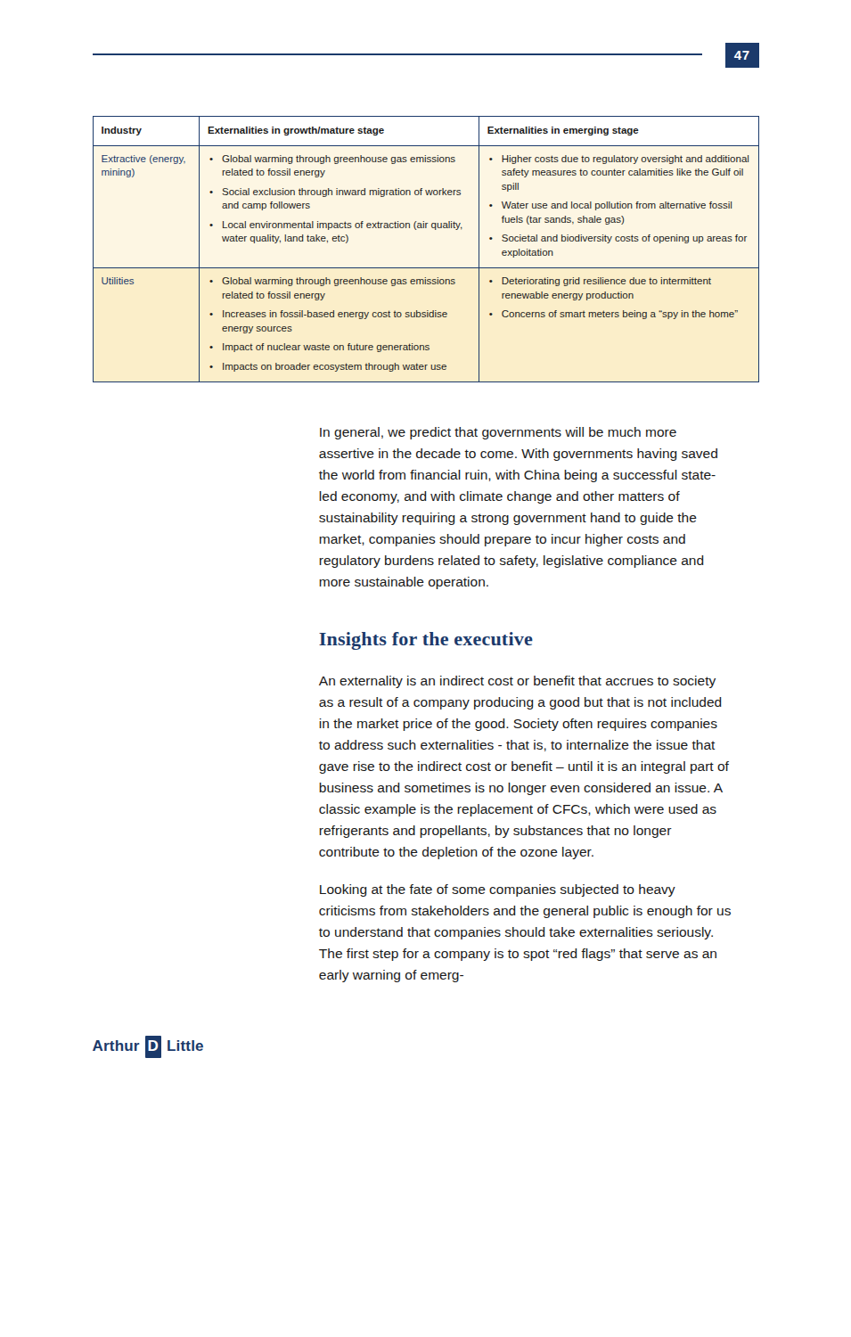47
| Industry | Externalities in growth/mature stage | Externalities in emerging stage |
| --- | --- | --- |
| Extractive (energy, mining) | Global warming through greenhouse gas emissions related to fossil energy Social exclusion through inward migration of workers and camp followers Local environmental impacts of extraction (air quality, water quality, land take, etc) | Higher costs due to regulatory oversight and additional safety measures to counter calamities like the Gulf oil spill Water use and local pollution from alternative fossil fuels (tar sands, shale gas) Societal and biodiversity costs of opening up areas for exploitation |
| Utilities | Global warming through greenhouse gas emissions related to fossil energy Increases in fossil-based energy cost to subsidise energy sources Impact of nuclear waste on future generations Impacts on broader ecosystem through water use | Deteriorating grid resilience due to intermittent renewable energy production Concerns of smart meters being a “spy in the home” |
In general, we predict that governments will be much more assertive in the decade to come. With governments having saved the world from financial ruin, with China being a successful state-led economy, and with climate change and other matters of sustainability requiring a strong government hand to guide the market, companies should prepare to incur higher costs and regulatory burdens related to safety, legislative compliance and more sustainable operation.
Insights for the executive
An externality is an indirect cost or benefit that accrues to society as a result of a company producing a good but that is not included in the market price of the good. Society often requires companies to address such externalities - that is, to internalize the issue that gave rise to the indirect cost or benefit – until it is an integral part of business and sometimes is no longer even considered an issue. A classic example is the replacement of CFCs, which were used as refrigerants and propellants, by substances that no longer contribute to the depletion of the ozone layer.
Looking at the fate of some companies subjected to heavy criticisms from stakeholders and the general public is enough for us to understand that companies should take externalities seriously. The first step for a company is to spot “red flags” that serve as an early warning of emerg-
Arthur D Little